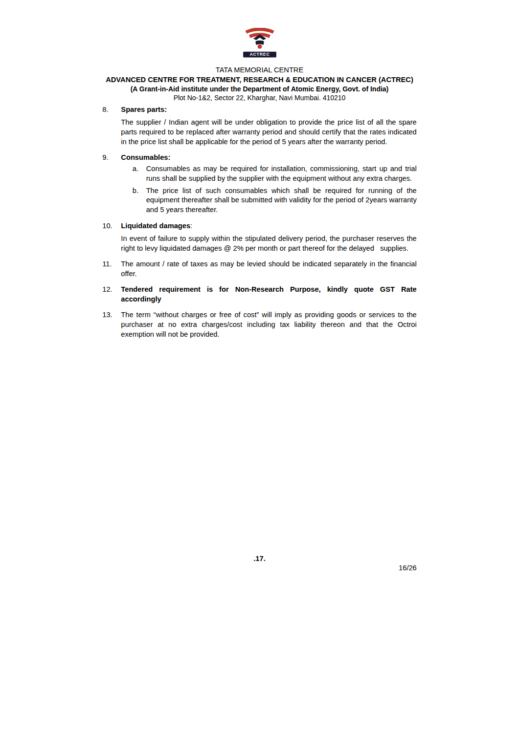ACTREC
TATA MEMORIAL CENTRE
ADVANCED CENTRE FOR TREATMENT, RESEARCH & EDUCATION IN CANCER (ACTREC)
(A Grant-in-Aid institute under the Department of Atomic Energy, Govt. of India)
Plot No-1&2, Sector 22, Kharghar, Navi Mumbai. 410210
8. Spares parts:
The supplier / Indian agent will be under obligation to provide the price list of all the spare parts required to be replaced after warranty period and should certify that the rates indicated in the price list shall be applicable for the period of 5 years after the warranty period.
9. Consumables:
a. Consumables as may be required for installation, commissioning, start up and trial runs shall be supplied by the supplier with the equipment without any extra charges.
b. The price list of such consumables which shall be required for running of the equipment thereafter shall be submitted with validity for the period of 2years warranty and 5 years thereafter.
10. Liquidated damages:
In event of failure to supply within the stipulated delivery period, the purchaser reserves the right to levy liquidated damages @ 2% per month or part thereof for the delayed supplies.
11. The amount / rate of taxes as may be levied should be indicated separately in the financial offer.
12. Tendered requirement is for Non-Research Purpose, kindly quote GST Rate accordingly
13. The term “without charges or free of cost” will imply as providing goods or services to the purchaser at no extra charges/cost including tax liability thereon and that the Octroi exemption will not be provided.
.17.
16/26